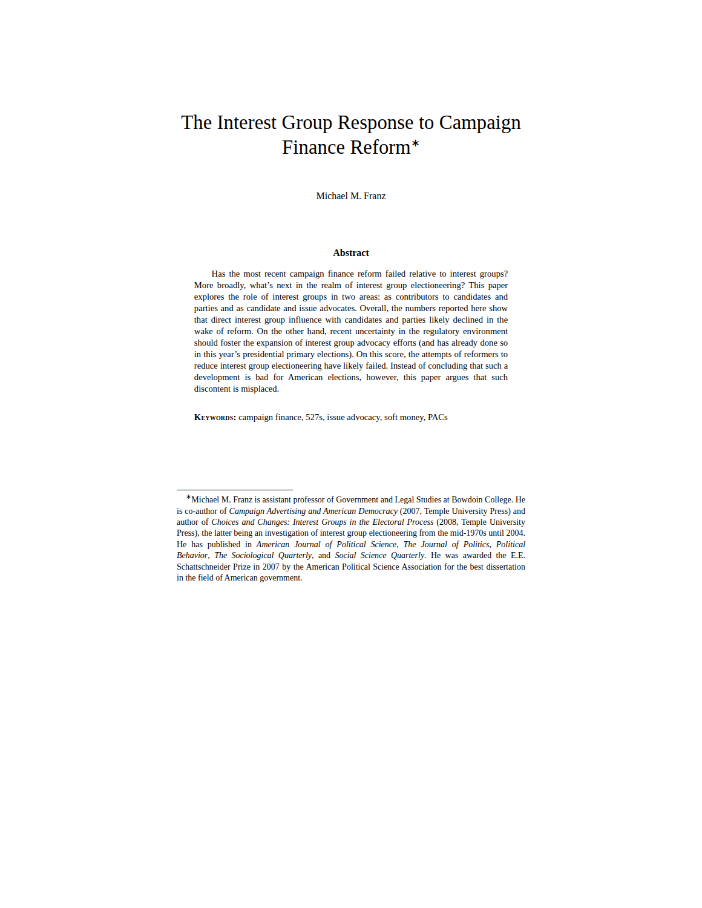The Interest Group Response to Campaign
Finance Reform∗
Michael M. Franz
Abstract
Has the most recent campaign finance reform failed relative to interest groups? More broadly, what’s next in the realm of interest group electioneering? This paper explores the role of interest groups in two areas: as contributors to candidates and parties and as candidate and issue advocates. Overall, the numbers reported here show that direct interest group influence with candidates and parties likely declined in the wake of reform. On the other hand, recent uncertainty in the regulatory environment should foster the expansion of interest group advocacy efforts (and has already done so in this year’s presidential primary elections). On this score, the attempts of reformers to reduce interest group electioneering have likely failed. Instead of concluding that such a development is bad for American elections, however, this paper argues that such discontent is misplaced.
Keywords: campaign finance, 527s, issue advocacy, soft money, PACs
∗Michael M. Franz is assistant professor of Government and Legal Studies at Bowdoin College. He is co-author of Campaign Advertising and American Democracy (2007, Temple University Press) and author of Choices and Changes: Interest Groups in the Electoral Process (2008, Temple University Press), the latter being an investigation of interest group electioneering from the mid-1970s until 2004. He has published in American Journal of Political Science, The Journal of Politics, Political Behavior, The Sociological Quarterly, and Social Science Quarterly. He was awarded the E.E. Schattschneider Prize in 2007 by the American Political Science Association for the best dissertation in the field of American government.